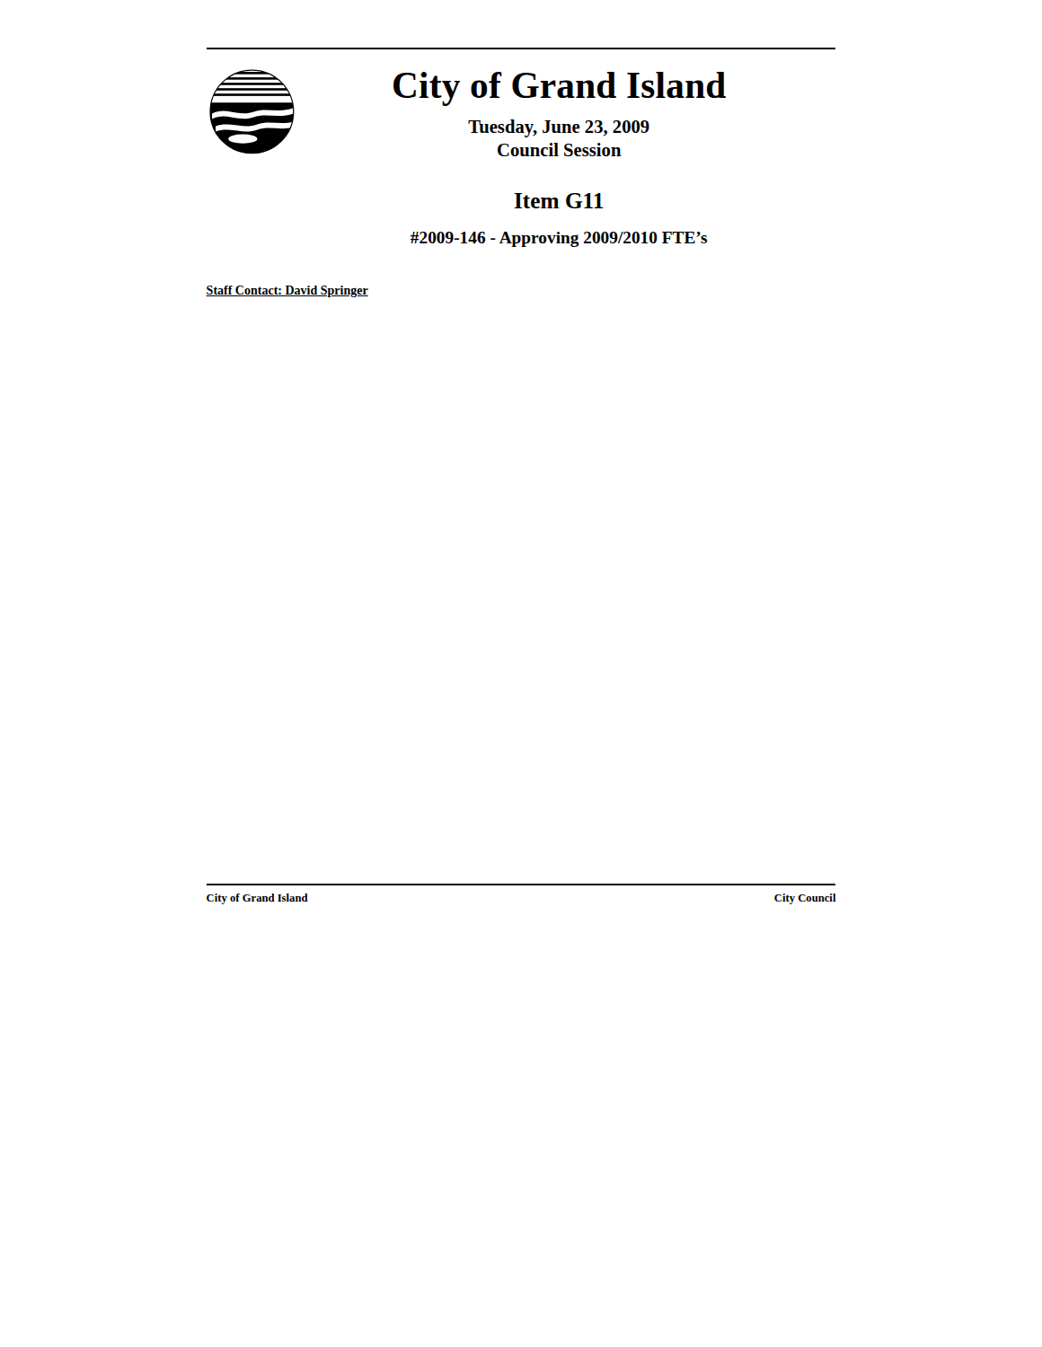City of Grand Island
Tuesday, June 23, 2009
Council Session
Item G11
#2009-146 - Approving 2009/2010 FTE’s
Staff Contact: David Springer
City of Grand Island City Council